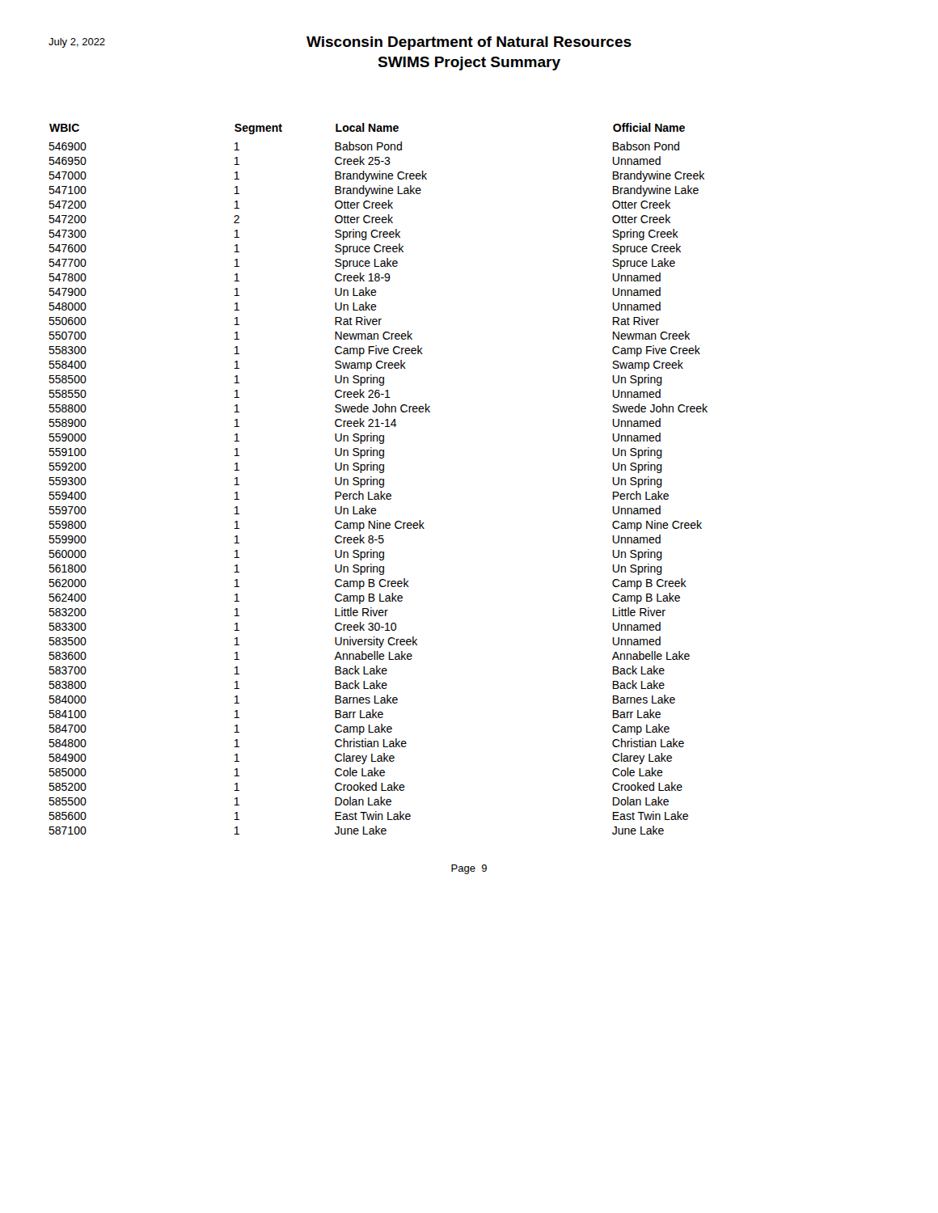July 2, 2022
Wisconsin Department of Natural Resources
SWIMS Project Summary
| WBIC | Segment | Local Name | Official Name |
| --- | --- | --- | --- |
| 546900 | 1 | Babson Pond | Babson Pond |
| 546950 | 1 | Creek 25-3 | Unnamed |
| 547000 | 1 | Brandywine Creek | Brandywine Creek |
| 547100 | 1 | Brandywine Lake | Brandywine Lake |
| 547200 | 1 | Otter Creek | Otter Creek |
| 547200 | 2 | Otter Creek | Otter Creek |
| 547300 | 1 | Spring Creek | Spring Creek |
| 547600 | 1 | Spruce Creek | Spruce Creek |
| 547700 | 1 | Spruce Lake | Spruce Lake |
| 547800 | 1 | Creek 18-9 | Unnamed |
| 547900 | 1 | Un Lake | Unnamed |
| 548000 | 1 | Un Lake | Unnamed |
| 550600 | 1 | Rat River | Rat River |
| 550700 | 1 | Newman Creek | Newman Creek |
| 558300 | 1 | Camp Five Creek | Camp Five Creek |
| 558400 | 1 | Swamp Creek | Swamp Creek |
| 558500 | 1 | Un Spring | Un Spring |
| 558550 | 1 | Creek 26-1 | Unnamed |
| 558800 | 1 | Swede John Creek | Swede John Creek |
| 558900 | 1 | Creek 21-14 | Unnamed |
| 559000 | 1 | Un Spring | Unnamed |
| 559100 | 1 | Un Spring | Un Spring |
| 559200 | 1 | Un Spring | Un Spring |
| 559300 | 1 | Un Spring | Un Spring |
| 559400 | 1 | Perch Lake | Perch Lake |
| 559700 | 1 | Un Lake | Unnamed |
| 559800 | 1 | Camp Nine Creek | Camp Nine Creek |
| 559900 | 1 | Creek 8-5 | Unnamed |
| 560000 | 1 | Un Spring | Un Spring |
| 561800 | 1 | Un Spring | Un Spring |
| 562000 | 1 | Camp B Creek | Camp B Creek |
| 562400 | 1 | Camp B Lake | Camp B Lake |
| 583200 | 1 | Little River | Little River |
| 583300 | 1 | Creek 30-10 | Unnamed |
| 583500 | 1 | University Creek | Unnamed |
| 583600 | 1 | Annabelle Lake | Annabelle Lake |
| 583700 | 1 | Back Lake | Back Lake |
| 583800 | 1 | Back Lake | Back Lake |
| 584000 | 1 | Barnes Lake | Barnes Lake |
| 584100 | 1 | Barr Lake | Barr Lake |
| 584700 | 1 | Camp Lake | Camp Lake |
| 584800 | 1 | Christian Lake | Christian Lake |
| 584900 | 1 | Clarey Lake | Clarey Lake |
| 585000 | 1 | Cole Lake | Cole Lake |
| 585200 | 1 | Crooked Lake | Crooked Lake |
| 585500 | 1 | Dolan Lake | Dolan Lake |
| 585600 | 1 | East Twin Lake | East Twin Lake |
| 587100 | 1 | June Lake | June Lake |
Page 9